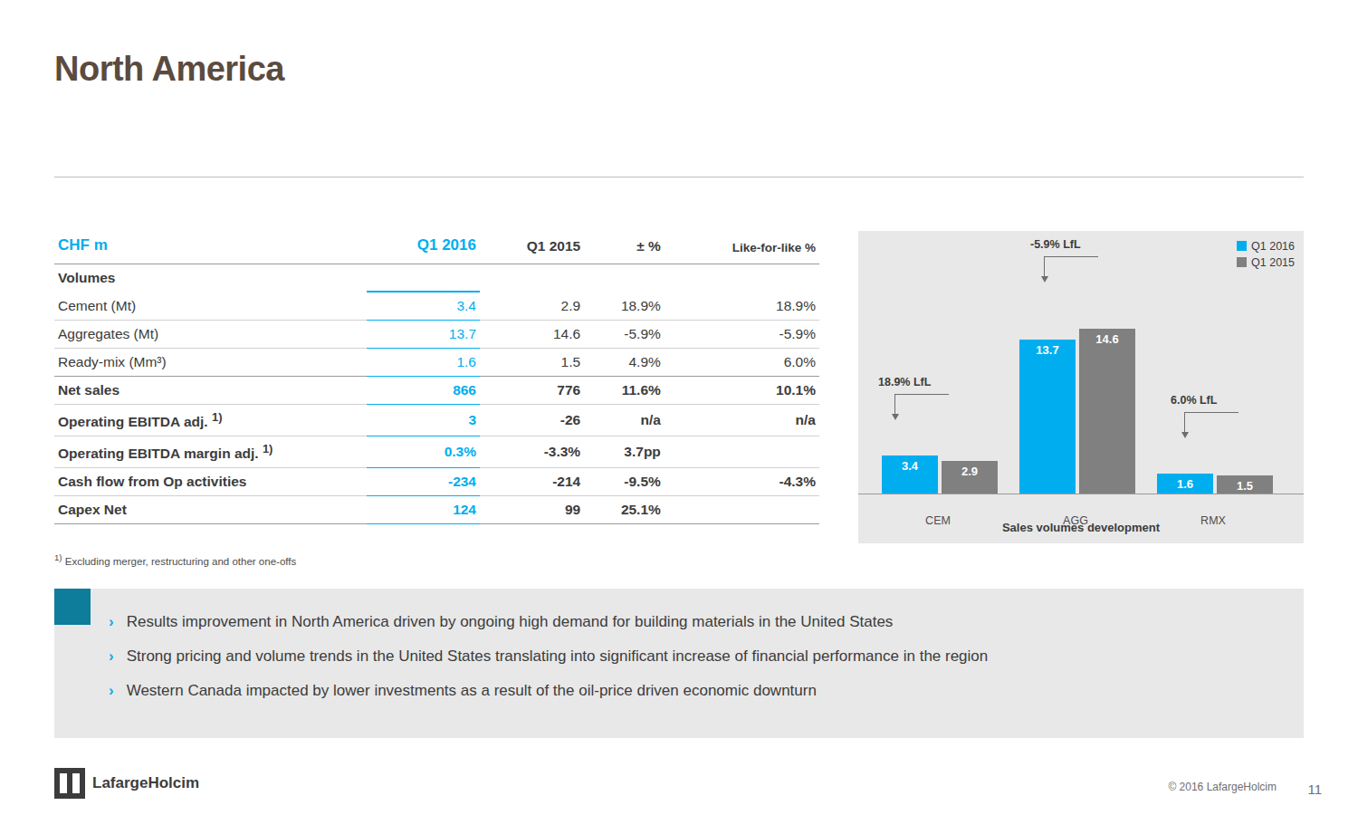North America
| CHF m | Q1 2016 | Q1 2015 | ± % | Like-for-like % |
| --- | --- | --- | --- | --- |
| Volumes | | | | |
| Cement (Mt) | 3.4 | 2.9 | 18.9% | 18.9% |
| Aggregates (Mt) | 13.7 | 14.6 | -5.9% | -5.9% |
| Ready-mix (Mm³) | 1.6 | 1.5 | 4.9% | 6.0% |
| Net sales | 866 | 776 | 11.6% | 10.1% |
| Operating EBITDA adj. 1) | 3 | -26 | n/a | n/a |
| Operating EBITDA margin adj. 1) | 0.3% | -3.3% | 3.7pp | |
| Cash flow from Op activities | -234 | -214 | -9.5% | -4.3% |
| Capex Net | 124 | 99 | 25.1% | |
1) Excluding merger, restructuring and other one-offs
Q1 2016
Q1 2015
18.9% LfL
-5.9% LfL
6.0% LfL
3.4
2.9
13.7
14.6
1.6
1.5
CEM AGG RMX
Sales volumes development
Results improvement in North America driven by ongoing high demand for building materials in the United States
Strong pricing and volume trends in the United States translating into significant increase of financial performance in the region
Western Canada impacted by lower investments as a result of the oil-price driven economic downturn
LafargeHolcim
© 2016 LafargeHolcim
11